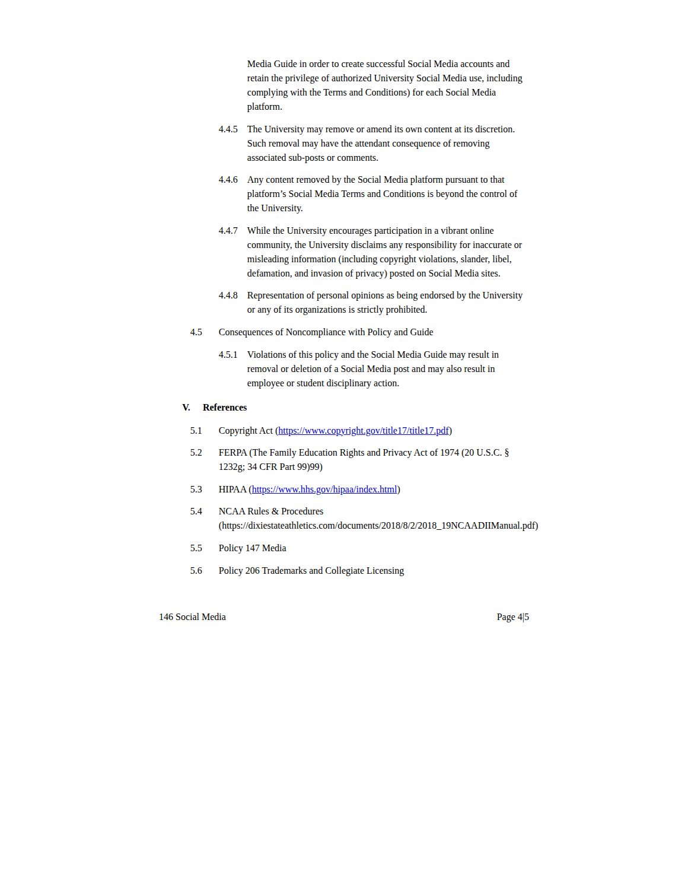Media Guide in order to create successful Social Media accounts and retain the privilege of authorized University Social Media use, including complying with the Terms and Conditions) for each Social Media platform.
4.4.5
The University may remove or amend its own content at its discretion. Such removal may have the attendant consequence of removing associated sub-posts or comments.
4.4.6
Any content removed by the Social Media platform pursuant to that platform’s Social Media Terms and Conditions is beyond the control of the University.
4.4.7
While the University encourages participation in a vibrant online community, the University disclaims any responsibility for inaccurate or misleading information (including copyright violations, slander, libel, defamation, and invasion of privacy) posted on Social Media sites.
4.4.8
Representation of personal opinions as being endorsed by the University or any of its organizations is strictly prohibited.
4.5
Consequences of Noncompliance with Policy and Guide
4.5.1
Violations of this policy and the Social Media Guide may result in removal or deletion of a Social Media post and may also result in employee or student disciplinary action.
V.
References
5.1
Copyright Act (https://www.copyright.gov/title17/title17.pdf)
5.2
FERPA (The Family Education Rights and Privacy Act of 1974 (20 U.S.C. § 1232g; 34 CFR Part 99)99)
5.3
HIPAA (https://www.hhs.gov/hipaa/index.html)
5.4
NCAA Rules & Procedures (https://dixiestateathletics.com/documents/2018/8/2/2018_19NCAADIIManual.pdf)
5.5
Policy 147 Media
5.6
Policy 206 Trademarks and Collegiate Licensing
146 Social Media
Page 4|5